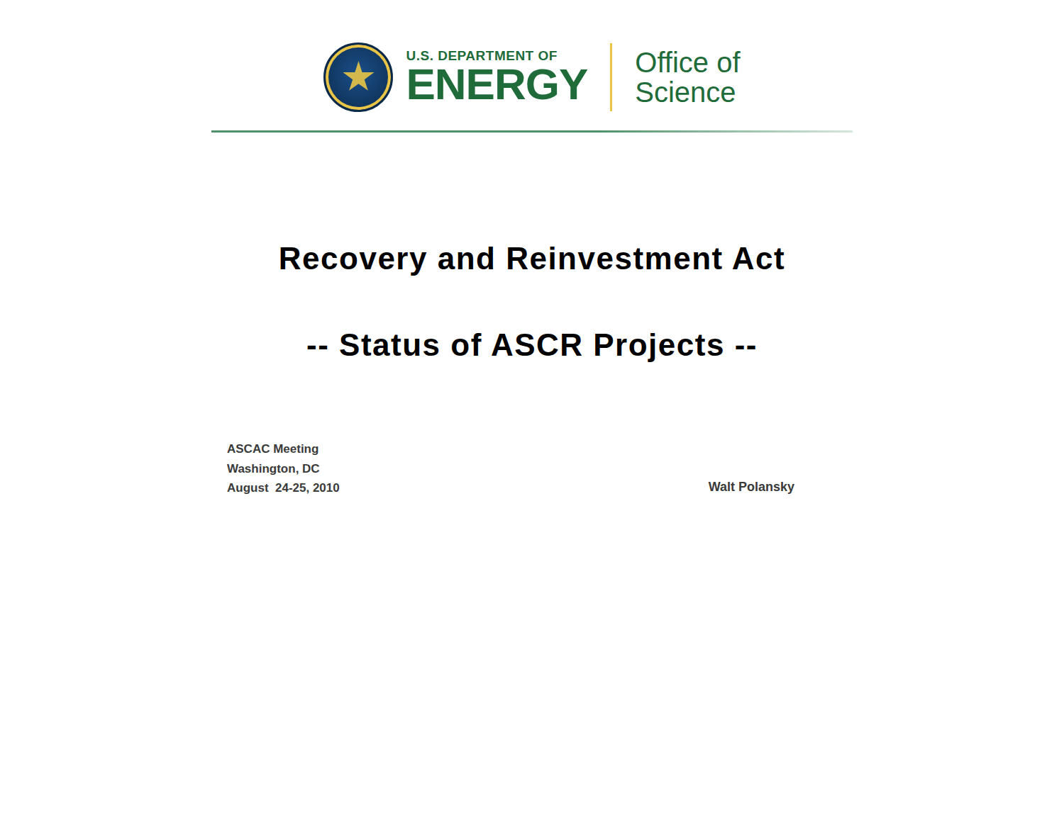U.S. DEPARTMENT OF
ENERGY
Office of Science
Recovery and Reinvestment Act
-- Status of ASCR Projects --
ASCAC Meeting
Washington, DC
August 24-25, 2010
Walt Polansky